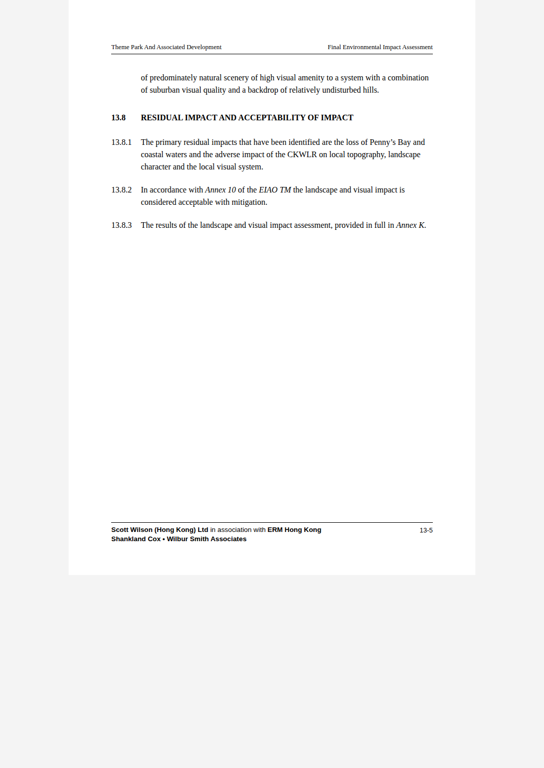Theme Park And Associated Development
Final Environmental Impact Assessment
of predominately natural scenery of high visual amenity to a system with a combination of suburban visual quality and a backdrop of relatively undisturbed hills.
13.8 Residual Impact And Acceptability Of Impact
13.8.1 The primary residual impacts that have been identified are the loss of Penny’s Bay and coastal waters and the adverse impact of the CKWLR on local topography, landscape character and the local visual system.
13.8.2 In accordance with Annex 10 of the EIAO TM the landscape and visual impact is considered acceptable with mitigation.
13.8.3 The results of the landscape and visual impact assessment, provided in full in Annex K.
Scott Wilson (Hong Kong) Ltd in association with ERM Hong Kong
Shankland Cox • Wilbur Smith Associates
13-5